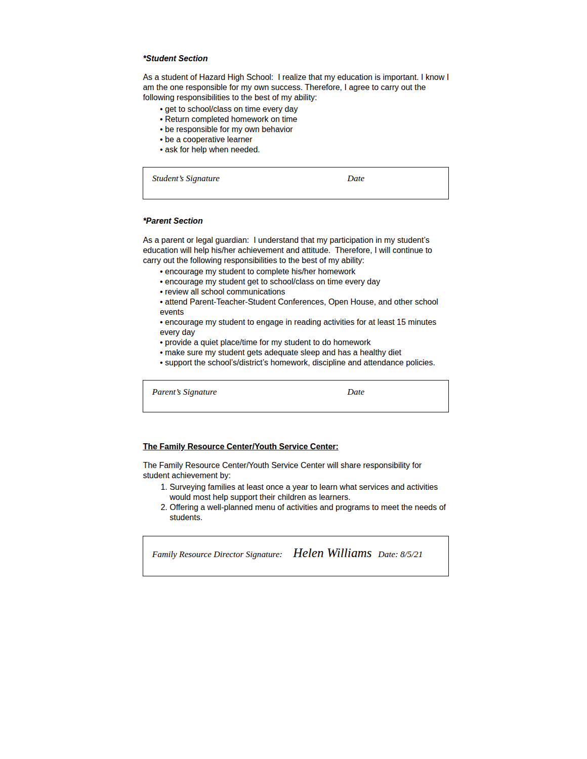*Student Section
As a student of Hazard High School: I realize that my education is important. I know I am the one responsible for my own success. Therefore, I agree to carry out the following responsibilities to the best of my ability:
get to school/class on time every day
Return completed homework on time
be responsible for my own behavior
be a cooperative learner
ask for help when needed.
Student’s Signature Date
*Parent Section
As a parent or legal guardian: I understand that my participation in my student’s education will help his/her achievement and attitude. Therefore, I will continue to carry out the following responsibilities to the best of my ability:
encourage my student to complete his/her homework
encourage my student get to school/class on time every day
review all school communications
attend Parent-Teacher-Student Conferences, Open House, and other school events
encourage my student to engage in reading activities for at least 15 minutes every day
provide a quiet place/time for my student to do homework
make sure my student gets adequate sleep and has a healthy diet
support the school’s/district’s homework, discipline and attendance policies.
Parent’s Signature Date
The Family Resource Center/Youth Service Center:
The Family Resource Center/Youth Service Center will share responsibility for student achievement by:
Surveying families at least once a year to learn what services and activities would most help support their children as learners.
Offering a well-planned menu of activities and programs to meet the needs of students.
Family Resource Director Signature: Helen Williams Date: 8/5/21